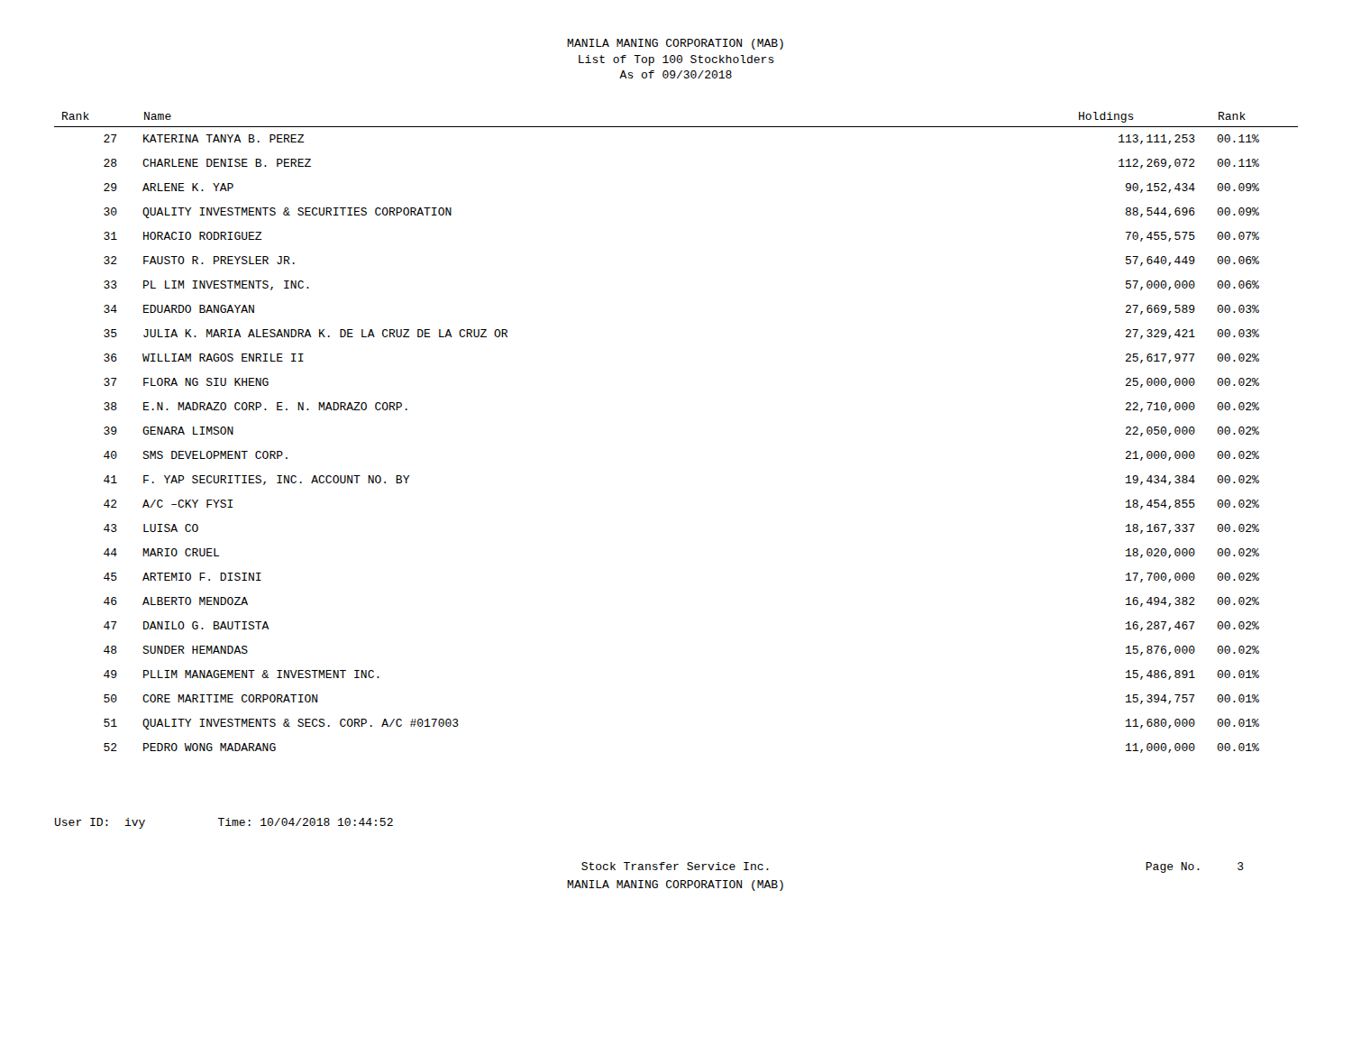MANILA MANING CORPORATION (MAB)
List of Top 100 Stockholders
As of 09/30/2018
| Rank | Name | Holdings | Rank |
| --- | --- | --- | --- |
| 27 | KATERINA TANYA B. PEREZ | 113,111,253 | 00.11% |
| 28 | CHARLENE DENISE B. PEREZ | 112,269,072 | 00.11% |
| 29 | ARLENE K. YAP | 90,152,434 | 00.09% |
| 30 | QUALITY INVESTMENTS & SECURITIES CORPORATION | 88,544,696 | 00.09% |
| 31 | HORACIO RODRIGUEZ | 70,455,575 | 00.07% |
| 32 | FAUSTO R. PREYSLER JR. | 57,640,449 | 00.06% |
| 33 | PL LIM INVESTMENTS, INC. | 57,000,000 | 00.06% |
| 34 | EDUARDO BANGAYAN | 27,669,589 | 00.03% |
| 35 | JULIA K. MARIA ALESANDRA K. DE LA CRUZ DE LA CRUZ OR | 27,329,421 | 00.03% |
| 36 | WILLIAM RAGOS ENRILE II | 25,617,977 | 00.02% |
| 37 | FLORA NG SIU KHENG | 25,000,000 | 00.02% |
| 38 | E.N. MADRAZO CORP. E. N. MADRAZO CORP. | 22,710,000 | 00.02% |
| 39 | GENARA LIMSON | 22,050,000 | 00.02% |
| 40 | SMS DEVELOPMENT CORP. | 21,000,000 | 00.02% |
| 41 | F. YAP SECURITIES, INC. ACCOUNT NO. BY | 19,434,384 | 00.02% |
| 42 | A/C –CKY FYSI | 18,454,855 | 00.02% |
| 43 | LUISA CO | 18,167,337 | 00.02% |
| 44 | MARIO CRUEL | 18,020,000 | 00.02% |
| 45 | ARTEMIO F. DISINI | 17,700,000 | 00.02% |
| 46 | ALBERTO MENDOZA | 16,494,382 | 00.02% |
| 47 | DANILO G. BAUTISTA | 16,287,467 | 00.02% |
| 48 | SUNDER HEMANDAS | 15,876,000 | 00.02% |
| 49 | PLLIM MANAGEMENT & INVESTMENT INC. | 15,486,891 | 00.01% |
| 50 | CORE MARITIME CORPORATION | 15,394,757 | 00.01% |
| 51 | QUALITY INVESTMENTS & SECS. CORP. A/C #017003 | 11,680,000 | 00.01% |
| 52 | PEDRO WONG MADARANG | 11,000,000 | 00.01% |
User ID: ivy Time: 10/04/2018 10:44:52
Stock Transfer Service Inc.
MANILA MANING CORPORATION (MAB)
Page No. 3